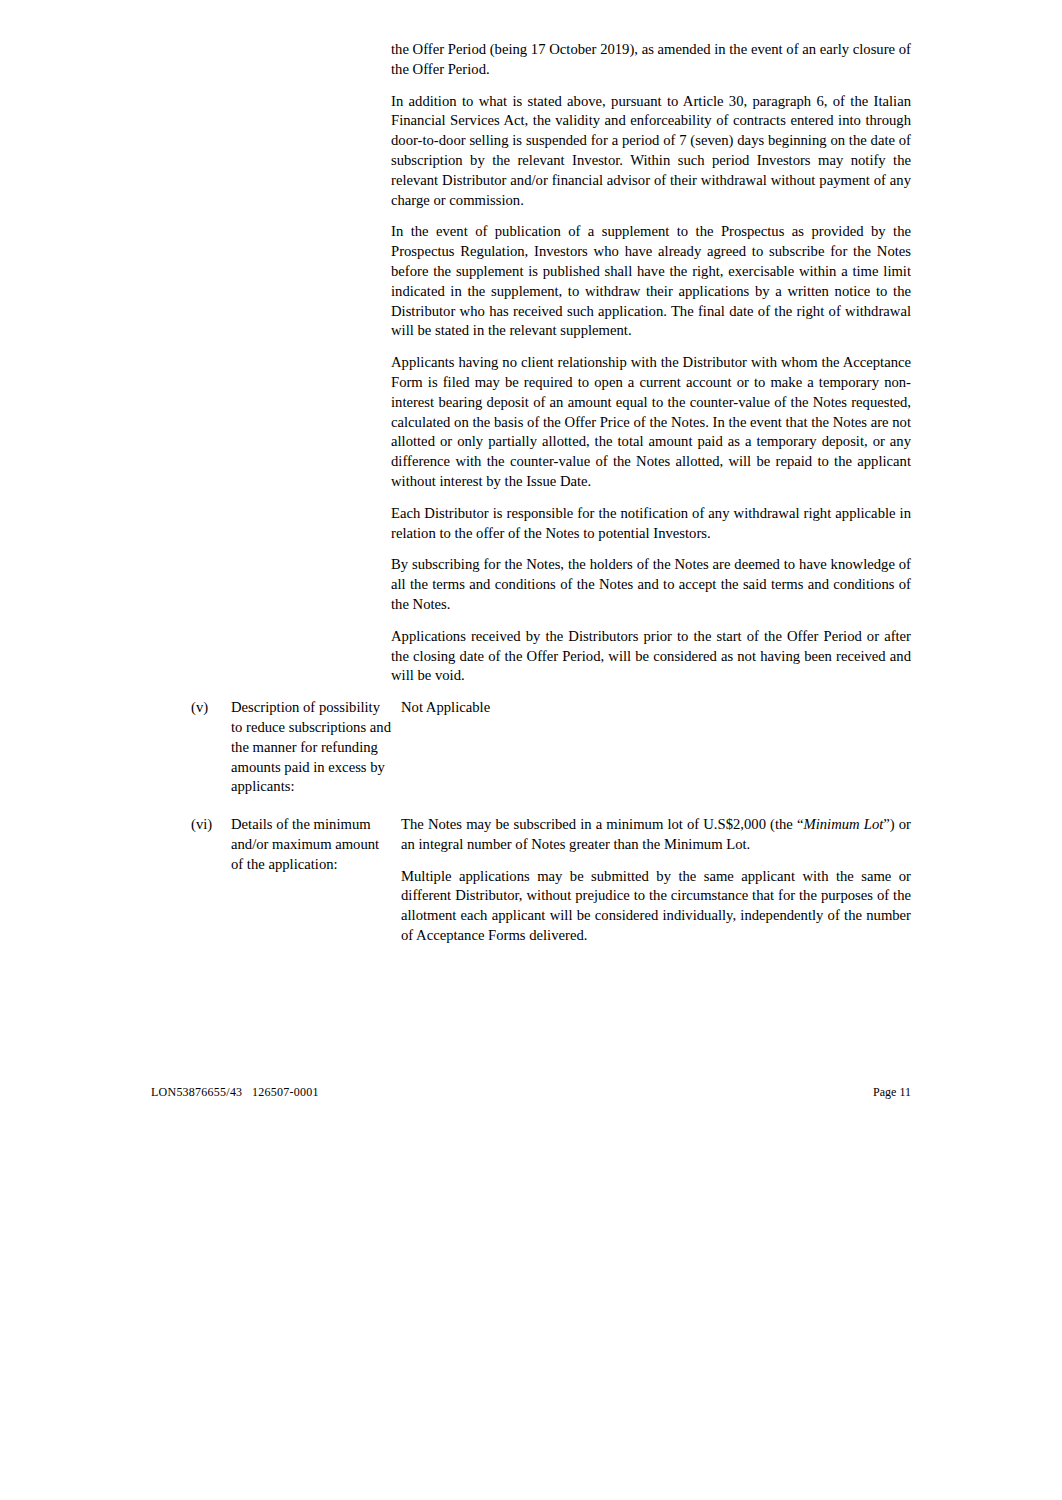the Offer Period (being 17 October 2019), as amended in the event of an early closure of the Offer Period.
In addition to what is stated above, pursuant to Article 30, paragraph 6, of the Italian Financial Services Act, the validity and enforceability of contracts entered into through door-to-door selling is suspended for a period of 7 (seven) days beginning on the date of subscription by the relevant Investor. Within such period Investors may notify the relevant Distributor and/or financial advisor of their withdrawal without payment of any charge or commission.
In the event of publication of a supplement to the Prospectus as provided by the Prospectus Regulation, Investors who have already agreed to subscribe for the Notes before the supplement is published shall have the right, exercisable within a time limit indicated in the supplement, to withdraw their applications by a written notice to the Distributor who has received such application. The final date of the right of withdrawal will be stated in the relevant supplement.
Applicants having no client relationship with the Distributor with whom the Acceptance Form is filed may be required to open a current account or to make a temporary non-interest bearing deposit of an amount equal to the counter-value of the Notes requested, calculated on the basis of the Offer Price of the Notes. In the event that the Notes are not allotted or only partially allotted, the total amount paid as a temporary deposit, or any difference with the counter-value of the Notes allotted, will be repaid to the applicant without interest by the Issue Date.
Each Distributor is responsible for the notification of any withdrawal right applicable in relation to the offer of the Notes to potential Investors.
By subscribing for the Notes, the holders of the Notes are deemed to have knowledge of all the terms and conditions of the Notes and to accept the said terms and conditions of the Notes.
Applications received by the Distributors prior to the start of the Offer Period or after the closing date of the Offer Period, will be considered as not having been received and will be void.
(v)
Description of possibility to reduce subscriptions and the manner for refunding amounts paid in excess by applicants:
Not Applicable
(vi)
Details of the minimum and/or maximum amount of the application:
The Notes may be subscribed in a minimum lot of U.S$2,000 (the “Minimum Lot”) or an integral number of Notes greater than the Minimum Lot.
Multiple applications may be submitted by the same applicant with the same or different Distributor, without prejudice to the circumstance that for the purposes of the allotment each applicant will be considered individually, independently of the number of Acceptance Forms delivered.
LON53876655/43 126507-0001
Page 11